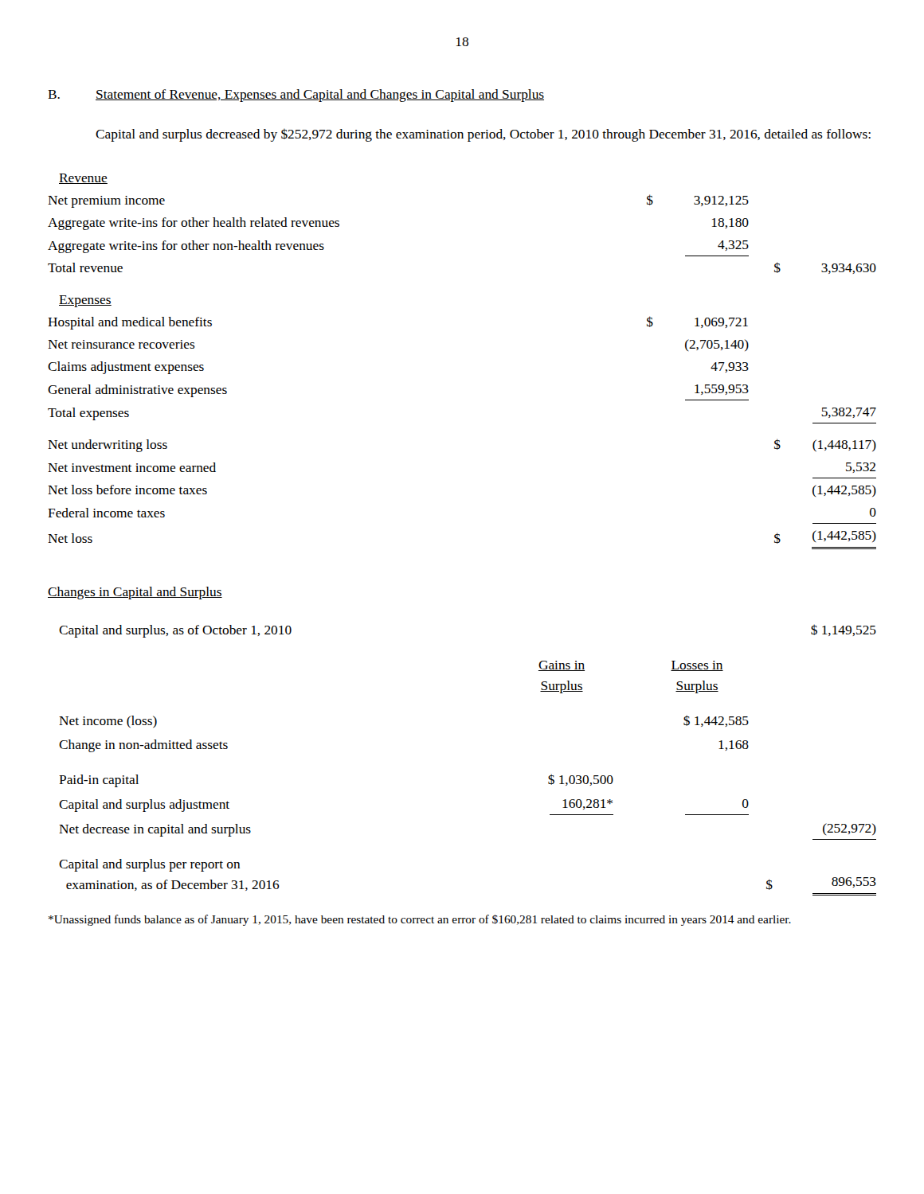18
B. Statement of Revenue, Expenses and Capital and Changes in Capital and Surplus
Capital and surplus decreased by $252,972 during the examination period, October 1, 2010 through December 31, 2016, detailed as follows:
| Revenue |
| Net premium income | $ | 3,912,125 | | |
| Aggregate write-ins for other health related revenues | | 18,180 | | |
| Aggregate write-ins for other non-health revenues | | 4,325 | | |
| Total revenue | | | $ | 3,934,630 |
| Expenses |
| Hospital and medical benefits | $ | 1,069,721 | | |
| Net reinsurance recoveries | | (2,705,140) | | |
| Claims adjustment expenses | | 47,933 | | |
| General administrative expenses | | 1,559,953 | | |
| Total expenses | | | | 5,382,747 |
| Net underwriting loss | | | $ | (1,448,117) |
| Net investment income earned | | | | 5,532 |
| Net loss before income taxes | | | | (1,442,585) |
| Federal income taxes | | | | 0 |
| Net loss | | | $ | (1,442,585) |
Changes in Capital and Surplus
| Capital and surplus, as of October 1, 2010 | | | | | | $ 1,149,525 |
| | | Gains in Surplus | | Losses in Surplus | | |
| Net income (loss) | | | | $ 1,442,585 | | |
| Change in non-admitted assets | | | | 1,168 | | |
| Paid-in capital | | $ 1,030,500 | | | | |
| Capital and surplus adjustment | | 160,281* | | 0 | | |
| Net decrease in capital and surplus | | | | | | (252,972) |
| Capital and surplus per report on examination, as of December 31, 2016 | | | | | $ | 896,553 |
*Unassigned funds balance as of January 1, 2015, have been restated to correct an error of $160,281 related to claims incurred in years 2014 and earlier.